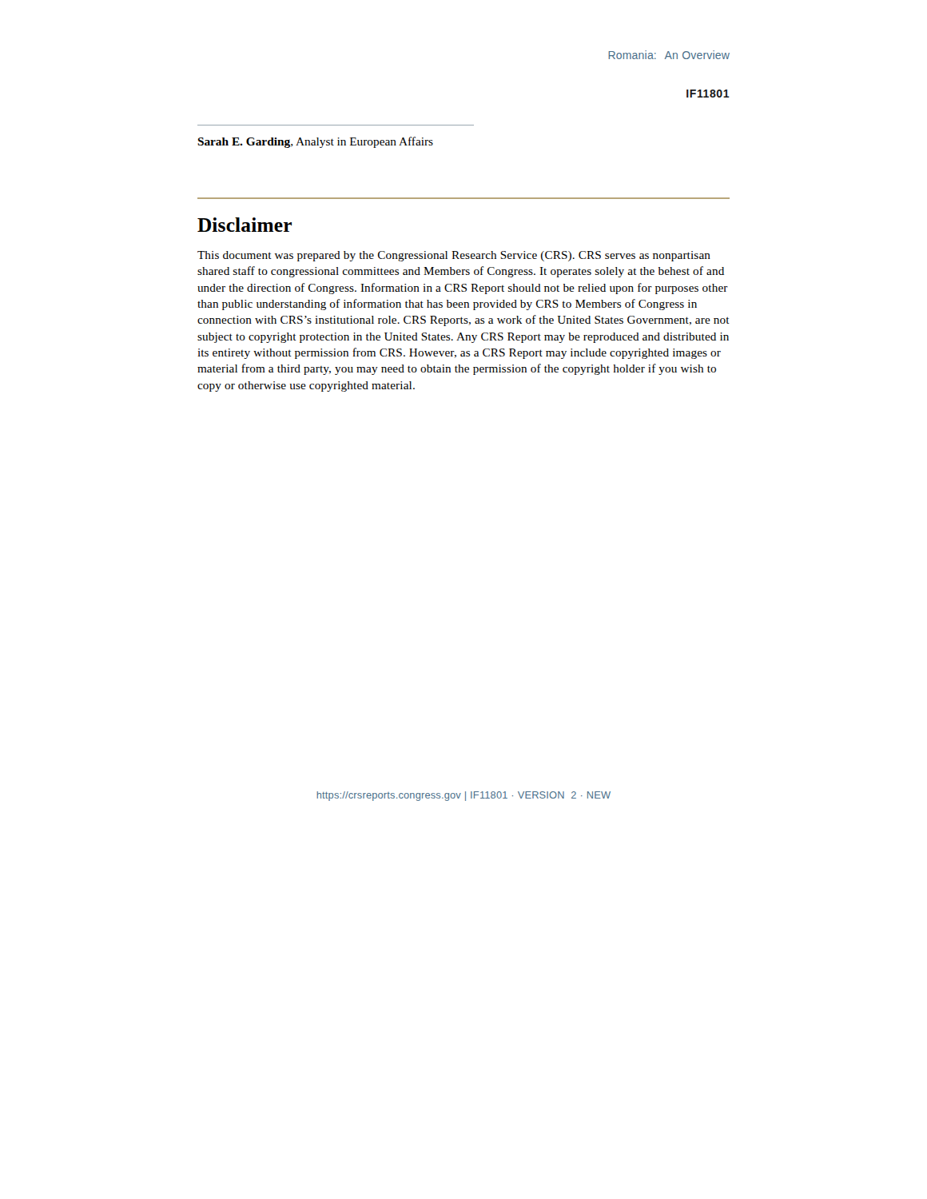Romania: An Overview
IF11801
Sarah E. Garding, Analyst in European Affairs
Disclaimer
This document was prepared by the Congressional Research Service (CRS). CRS serves as nonpartisan shared staff to congressional committees and Members of Congress. It operates solely at the behest of and under the direction of Congress. Information in a CRS Report should not be relied upon for purposes other than public understanding of information that has been provided by CRS to Members of Congress in connection with CRS’s institutional role. CRS Reports, as a work of the United States Government, are not subject to copyright protection in the United States. Any CRS Report may be reproduced and distributed in its entirety without permission from CRS. However, as a CRS Report may include copyrighted images or material from a third party, you may need to obtain the permission of the copyright holder if you wish to copy or otherwise use copyrighted material.
https://crsreports.congress.gov|IF11801·VERSION 2·NEW